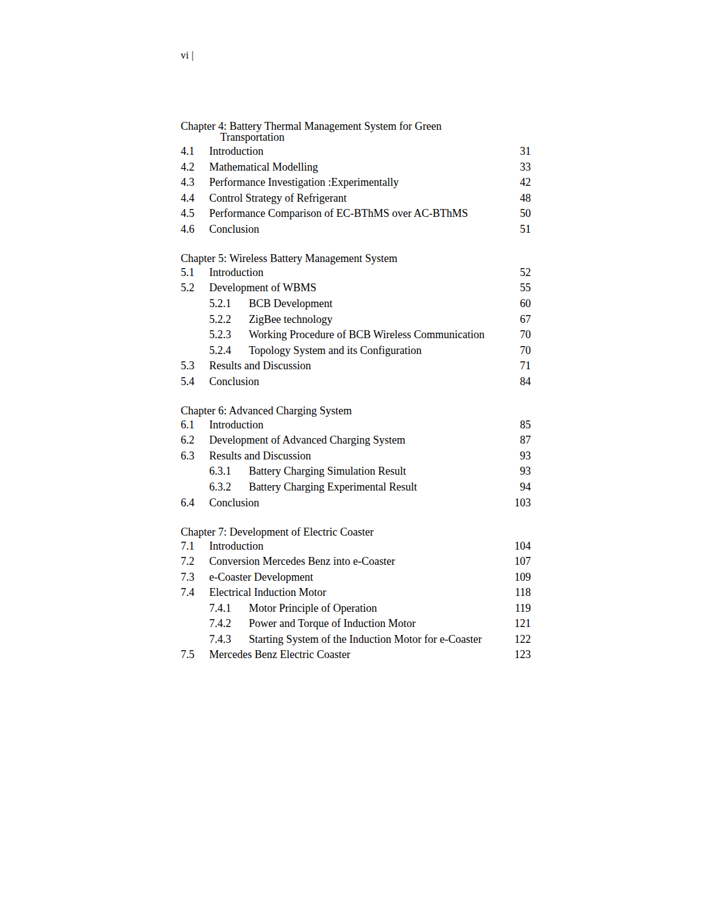vi |
Chapter 4: Battery Thermal Management System for GreenTransportation
| 4.1 | Introduction | 31 |
| 4.2 | Mathematical Modelling | 33 |
| 4.3 | Performance Investigation :Experimentally | 42 |
| 4.4 | Control Strategy of Refrigerant | 48 |
| 4.5 | Performance Comparison of EC-BThMS over AC-BThMS | 50 |
| 4.6 | Conclusion | 51 |
Chapter 5: Wireless Battery Management System
| 5.1 | Introduction | 52 |
| 5.2 | Development of WBMS | 55 |
| | 5.2.1 | BCB Development | 60 |
| | 5.2.2 | ZigBee technology | 67 |
| | 5.2.3 | Working Procedure of BCB Wireless Communication | 70 |
| | 5.2.4 | Topology System and its Configuration | 70 |
| 5.3 | Results and Discussion | 71 |
| 5.4 | Conclusion | 84 |
Chapter 6: Advanced Charging System
| 6.1 | Introduction | 85 |
| 6.2 | Development of Advanced Charging System | 87 |
| 6.3 | Results and Discussion | 93 |
| | 6.3.1 | Battery Charging Simulation Result | 93 |
| | 6.3.2 | Battery Charging Experimental Result | 94 |
| 6.4 | Conclusion | 103 |
Chapter 7: Development of Electric Coaster
| 7.1 | Introduction | 104 |
| 7.2 | Conversion Mercedes Benz into e-Coaster | 107 |
| 7.3 | e-Coaster Development | 109 |
| 7.4 | Electrical Induction Motor | 118 |
| | 7.4.1 | Motor Principle of Operation | 119 |
| | 7.4.2 | Power and Torque of Induction Motor | 121 |
| | 7.4.3 | Starting System of the Induction Motor for e-Coaster | 122 |
| 7.5 | Mercedes Benz Electric Coaster | 123 |